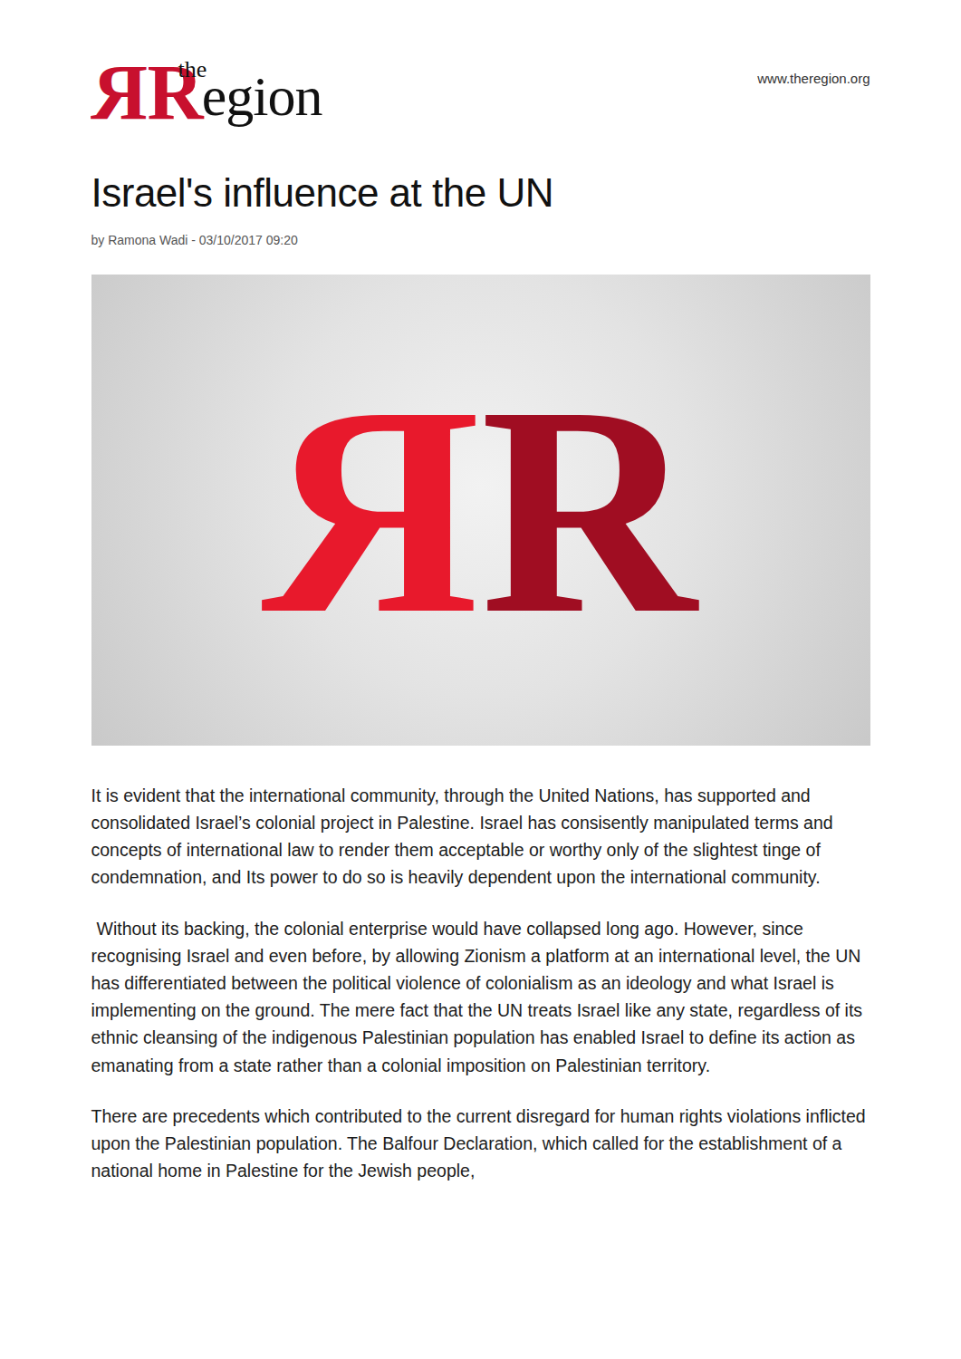RR egion
the
www.theregion.org
Israel's influence at the UN
by Ramona Wadi - 03/10/2017 09:20
RR
It is evident that the international community, through the United Nations, has supported and consolidated Israel’s colonial project in Palestine. Israel has consisently manipulated terms and concepts of international law to render them acceptable or worthy only of the slightest tinge of condemnation, and Its power to do so is heavily dependent upon the international community.
Without its backing, the colonial enterprise would have collapsed long ago. However, since recognising Israel and even before, by allowing Zionism a platform at an international level, the UN has differentiated between the political violence of colonialism as an ideology and what Israel is implementing on the ground. The mere fact that the UN treats Israel like any state, regardless of its ethnic cleansing of the indigenous Palestinian population has enabled Israel to define its action as emanating from a state rather than a colonial imposition on Palestinian territory.
There are precedents which contributed to the current disregard for human rights violations inflicted upon the Palestinian population. The Balfour Declaration, which called for the establishment of a national home in Palestine for the Jewish people,